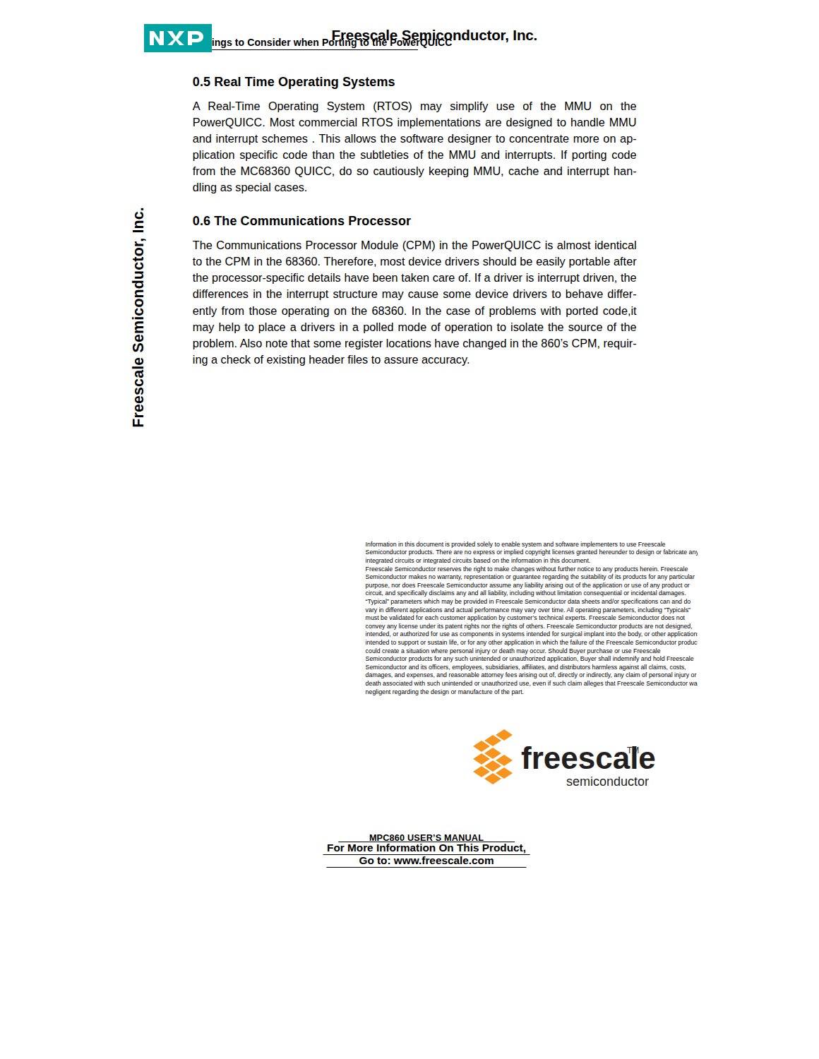Freescale Semiconductor, Inc.
ings to Consider when Porting to the PowerQUICC
Freescale Semiconductor, Inc.
0.5 Real Time Operating Systems
A Real-Time Operating System (RTOS) may simplify use of the MMU on the PowerQUICC. Most commercial RTOS implementations are designed to handle MMU and interrupt schemes . This allows the software designer to concentrate more on application specific code than the subtleties of the MMU and interrupts. If porting code from the MC68360 QUICC, do so cautiously keeping MMU, cache and interrupt handling as special cases.
0.6 The Communications Processor
The Communications Processor Module (CPM) in the PowerQUICC is almost identical to the CPM in the 68360. Therefore, most device drivers should be easily portable after the processor-specific details have been taken care of. If a driver is interrupt driven, the differences in the interrupt structure may cause some device drivers to behave differently from those operating on the 68360. In the case of problems with ported code,it may help to place a drivers in a polled mode of operation to isolate the source of the problem. Also note that some register locations have changed in the 860’s CPM, requiring a check of existing header files to assure accuracy.
Information in this document is provided solely to enable system and software implementers to use Freescale Semiconductor products. There are no express or implied copyright licenses granted hereunder to design or fabricate any integrated circuits or integrated circuits based on the information in this document.
Freescale Semiconductor reserves the right to make changes without further notice to any products herein. Freescale Semiconductor makes no warranty, representation or guarantee regarding the suitability of its products for any particular purpose, nor does Freescale Semiconductor assume any liability arising out of the application or use of any product or circuit, and specifically disclaims any and all liability, including without limitation consequential or incidental damages. “Typical” parameters which may be provided in Freescale Semiconductor data sheets and/or specifications can and do vary in different applications and actual performance may vary over time. All operating parameters, including “Typicals” must be validated for each customer application by customer’s technical experts. Freescale Semiconductor does not convey any license under its patent rights nor the rights of others. Freescale Semiconductor products are not designed, intended, or authorized for use as components in systems intended for surgical implant into the body, or other applications intended to support or sustain life, or for any other application in which the failure of the Freescale Semiconductor product could create a situation where personal injury or death may occur. Should Buyer purchase or use Freescale Semiconductor products for any such unintended or unauthorized application, Buyer shall indemnify and hold Freescale Semiconductor and its officers, employees, subsidiaries, affiliates, and distributors harmless against all claims, costs, damages, and expenses, and reasonable attorney fees arising out of, directly or indirectly, any claim of personal injury or death associated with such unintended or unauthorized use, even if such claim alleges that Freescale Semiconductor was negligent regarding the design or manufacture of the part.
freescale TM semiconductor
MPC860 USER’S MANUAL
For More Information On This Product,
Go to: www.freescale.com